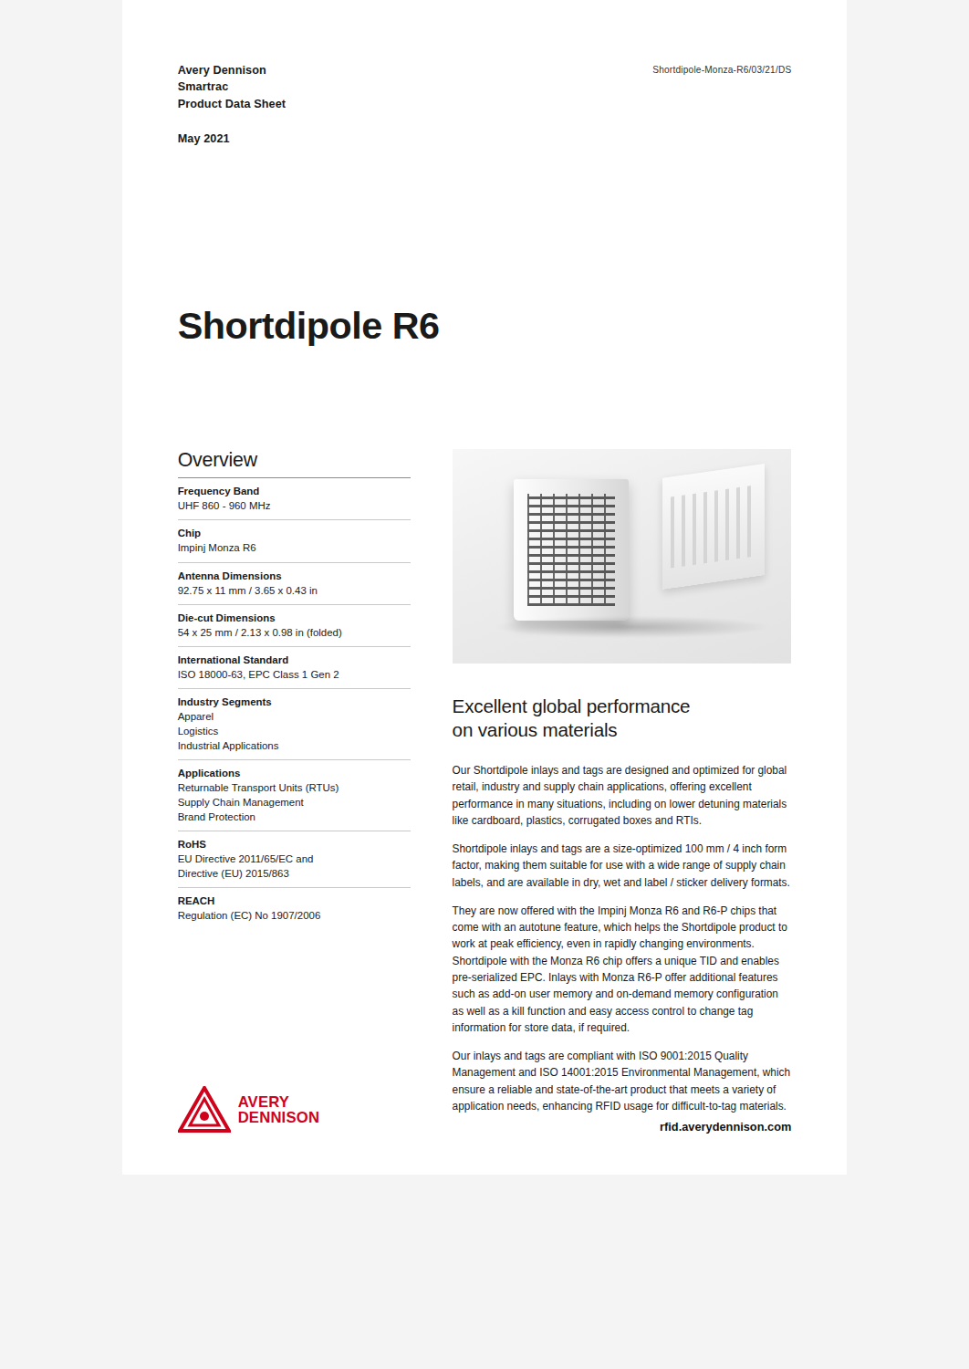Avery Dennison
Smartrac
Product Data Sheet May 2021
Shortdipole-Monza-R6/03/21/DS
Shortdipole R6
Overview
| Frequency Band UHF 860 - 960 MHz |
| Chip Impinj Monza R6 |
| Antenna Dimensions 92.75 x 11 mm / 3.65 x 0.43 in |
| Die-cut Dimensions 54 x 25 mm / 2.13 x 0.98 in (folded) |
| International Standard ISO 18000-63, EPC Class 1 Gen 2 |
| Industry Segments Apparel Logistics Industrial Applications |
| Applications Returnable Transport Units (RTUs) Supply Chain Management Brand Protection |
| RoHS EU Directive 2011/65/EC and Directive (EU) 2015/863 |
| REACH Regulation (EC) No 1907/2006 |
Excellent global performance
on various materials
Our Shortdipole inlays and tags are designed and optimized for global retail, industry and supply chain applications, offering excellent performance in many situations, including on lower detuning materials like cardboard, plastics, corrugated boxes and RTIs.
Shortdipole inlays and tags are a size-optimized 100 mm / 4 inch form factor, making them suitable for use with a wide range of supply chain labels, and are available in dry, wet and label / sticker delivery formats.
They are now offered with the Impinj Monza R6 and R6-P chips that come with an autotune feature, which helps the Shortdipole product to work at peak efficiency, even in rapidly changing environments. Shortdipole with the Monza R6 chip offers a unique TID and enables pre-serialized EPC. Inlays with Monza R6-P offer additional features such as add-on user memory and on-demand memory configuration as well as a kill function and easy access control to change tag information for store data, if required.
Our inlays and tags are compliant with ISO 9001:2015 Quality Management and ISO 14001:2015 Environmental Management, which ensure a reliable and state-of-the-art product that meets a variety of application needs, enhancing RFID usage for difficult-to-tag materials.
AVERY DENNISON
rfid.averydennison.com